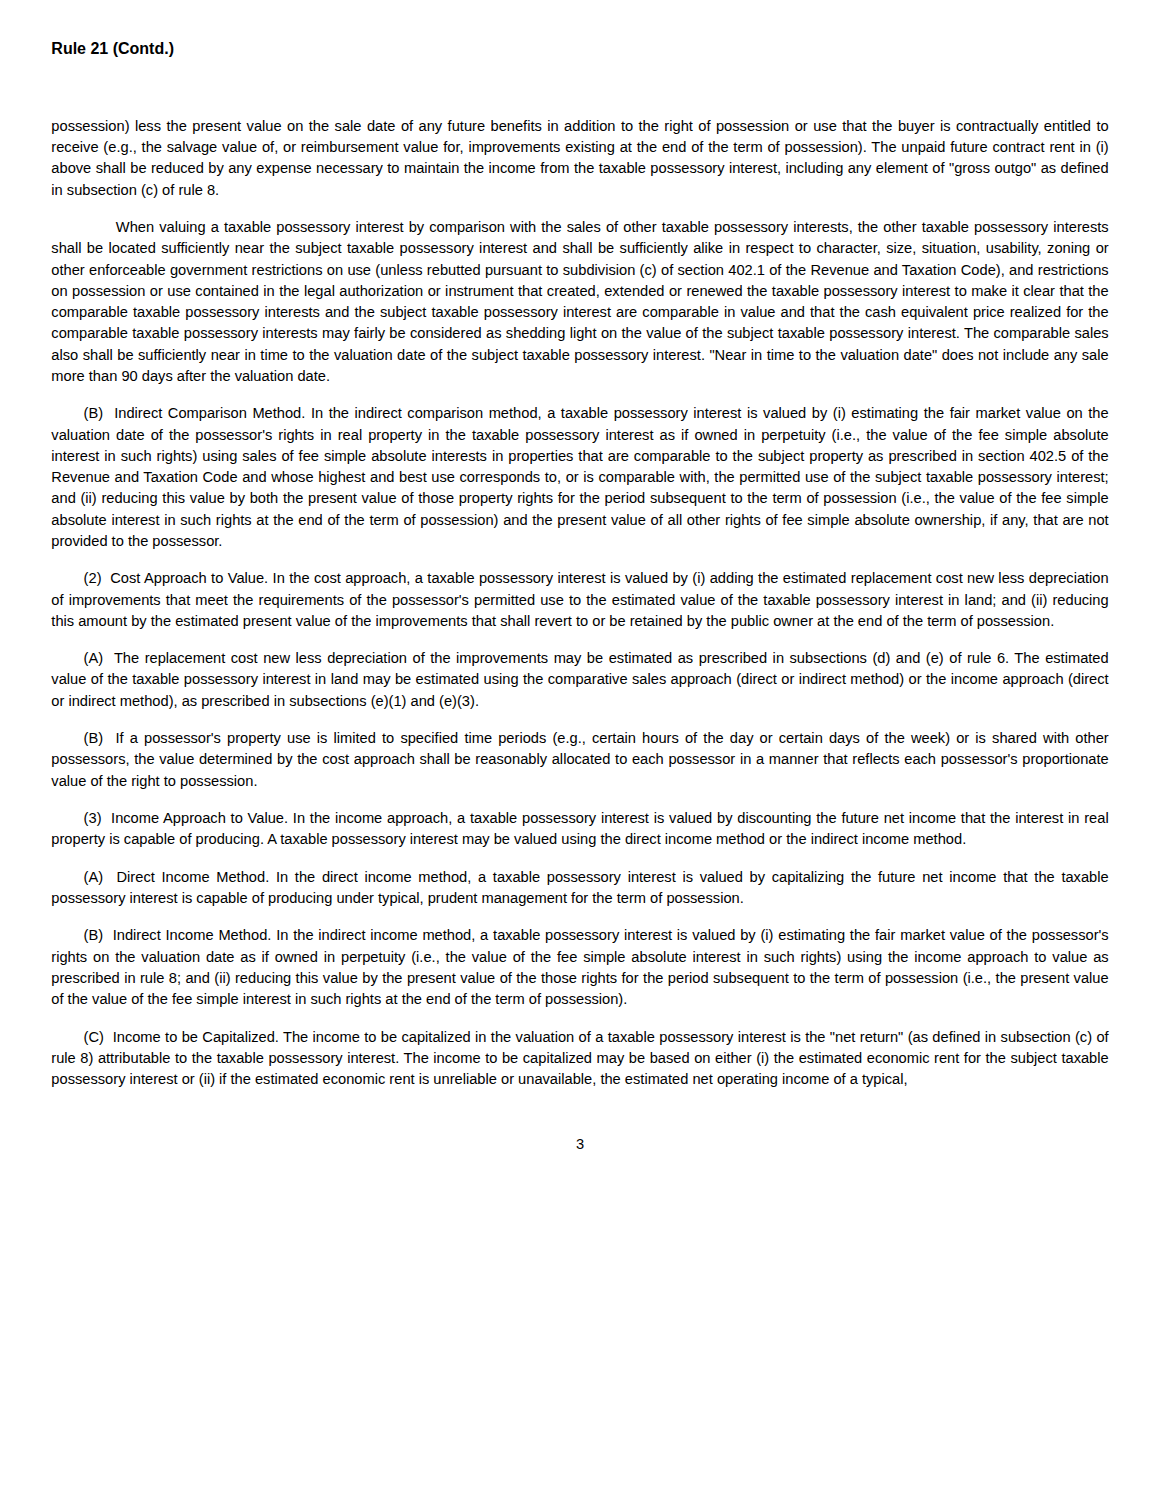Rule 21 (Contd.)
possession) less the present value on the sale date of any future benefits in addition to the right of possession or use that the buyer is contractually entitled to receive (e.g., the salvage value of, or reimbursement value for, improvements existing at the end of the term of possession). The unpaid future contract rent in (i) above shall be reduced by any expense necessary to maintain the income from the taxable possessory interest, including any element of "gross outgo" as defined in subsection (c) of rule 8.
When valuing a taxable possessory interest by comparison with the sales of other taxable possessory interests, the other taxable possessory interests shall be located sufficiently near the subject taxable possessory interest and shall be sufficiently alike in respect to character, size, situation, usability, zoning or other enforceable government restrictions on use (unless rebutted pursuant to subdivision (c) of section 402.1 of the Revenue and Taxation Code), and restrictions on possession or use contained in the legal authorization or instrument that created, extended or renewed the taxable possessory interest to make it clear that the comparable taxable possessory interests and the subject taxable possessory interest are comparable in value and that the cash equivalent price realized for the comparable taxable possessory interests may fairly be considered as shedding light on the value of the subject taxable possessory interest. The comparable sales also shall be sufficiently near in time to the valuation date of the subject taxable possessory interest. "Near in time to the valuation date" does not include any sale more than 90 days after the valuation date.
(B) Indirect Comparison Method. In the indirect comparison method, a taxable possessory interest is valued by (i) estimating the fair market value on the valuation date of the possessor's rights in real property in the taxable possessory interest as if owned in perpetuity (i.e., the value of the fee simple absolute interest in such rights) using sales of fee simple absolute interests in properties that are comparable to the subject property as prescribed in section 402.5 of the Revenue and Taxation Code and whose highest and best use corresponds to, or is comparable with, the permitted use of the subject taxable possessory interest; and (ii) reducing this value by both the present value of those property rights for the period subsequent to the term of possession (i.e., the value of the fee simple absolute interest in such rights at the end of the term of possession) and the present value of all other rights of fee simple absolute ownership, if any, that are not provided to the possessor.
(2) Cost Approach to Value. In the cost approach, a taxable possessory interest is valued by (i) adding the estimated replacement cost new less depreciation of improvements that meet the requirements of the possessor's permitted use to the estimated value of the taxable possessory interest in land; and (ii) reducing this amount by the estimated present value of the improvements that shall revert to or be retained by the public owner at the end of the term of possession.
(A) The replacement cost new less depreciation of the improvements may be estimated as prescribed in subsections (d) and (e) of rule 6. The estimated value of the taxable possessory interest in land may be estimated using the comparative sales approach (direct or indirect method) or the income approach (direct or indirect method), as prescribed in subsections (e)(1) and (e)(3).
(B) If a possessor's property use is limited to specified time periods (e.g., certain hours of the day or certain days of the week) or is shared with other possessors, the value determined by the cost approach shall be reasonably allocated to each possessor in a manner that reflects each possessor's proportionate value of the right to possession.
(3) Income Approach to Value. In the income approach, a taxable possessory interest is valued by discounting the future net income that the interest in real property is capable of producing. A taxable possessory interest may be valued using the direct income method or the indirect income method.
(A) Direct Income Method. In the direct income method, a taxable possessory interest is valued by capitalizing the future net income that the taxable possessory interest is capable of producing under typical, prudent management for the term of possession.
(B) Indirect Income Method. In the indirect income method, a taxable possessory interest is valued by (i) estimating the fair market value of the possessor's rights on the valuation date as if owned in perpetuity (i.e., the value of the fee simple absolute interest in such rights) using the income approach to value as prescribed in rule 8; and (ii) reducing this value by the present value of the those rights for the period subsequent to the term of possession (i.e., the present value of the value of the fee simple interest in such rights at the end of the term of possession).
(C) Income to be Capitalized. The income to be capitalized in the valuation of a taxable possessory interest is the "net return" (as defined in subsection (c) of rule 8) attributable to the taxable possessory interest. The income to be capitalized may be based on either (i) the estimated economic rent for the subject taxable possessory interest or (ii) if the estimated economic rent is unreliable or unavailable, the estimated net operating income of a typical,
3